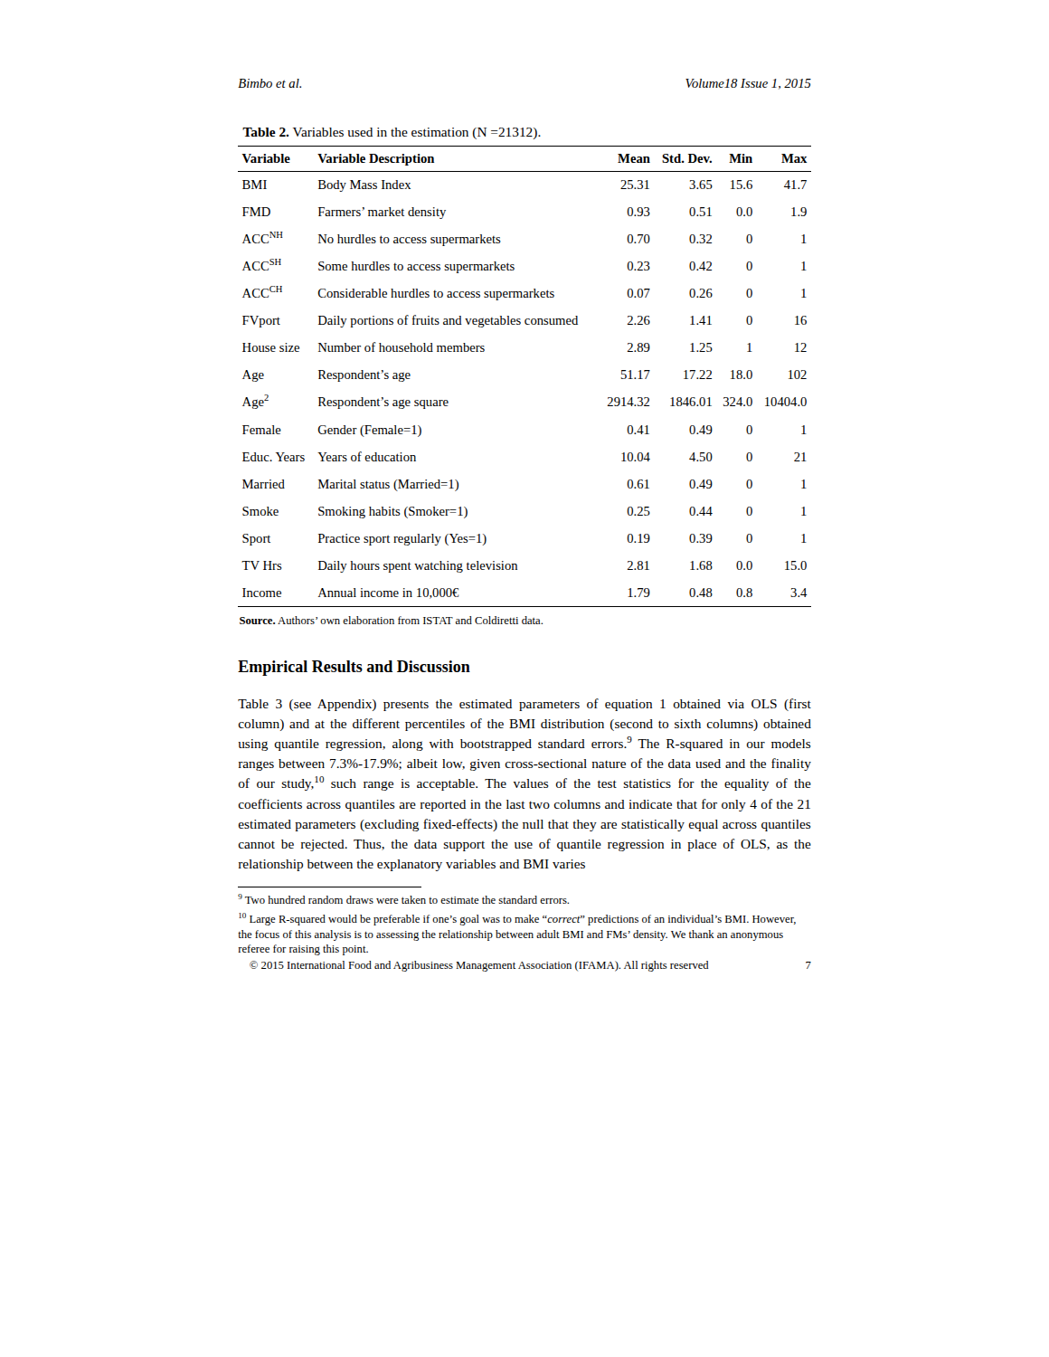Bimbo et al.
Volume18 Issue 1, 2015
Table 2. Variables used in the estimation (N =21312).
| Variable | Variable Description | Mean | Std. Dev. | Min | Max |
| --- | --- | --- | --- | --- | --- |
| BMI | Body Mass Index | 25.31 | 3.65 | 15.6 | 41.7 |
| FMD | Farmers’ market density | 0.93 | 0.51 | 0.0 | 1.9 |
| ACC NH | No hurdles to access supermarkets | 0.70 | 0.32 | 0 | 1 |
| ACC SH | Some hurdles to access supermarkets | 0.23 | 0.42 | 0 | 1 |
| ACC CH | Considerable hurdles to access supermarkets | 0.07 | 0.26 | 0 | 1 |
| FVport | Daily portions of fruits and vegetables consumed | 2.26 | 1.41 | 0 | 16 |
| House size | Number of household members | 2.89 | 1.25 | 1 | 12 |
| Age | Respondent’s age | 51.17 | 17.22 | 18.0 | 102 |
| Age 2 | Respondent’s age square | 2914.32 | 1846.01 | 324.0 | 10404.0 |
| Female | Gender (Female=1) | 0.41 | 0.49 | 0 | 1 |
| Educ. Years | Years of education | 10.04 | 4.50 | 0 | 21 |
| Married | Marital status (Married=1) | 0.61 | 0.49 | 0 | 1 |
| Smoke | Smoking habits (Smoker=1) | 0.25 | 0.44 | 0 | 1 |
| Sport | Practice sport regularly (Yes=1) | 0.19 | 0.39 | 0 | 1 |
| TV Hrs | Daily hours spent watching television | 2.81 | 1.68 | 0.0 | 15.0 |
| Income | Annual income in 10,000€ | 1.79 | 0.48 | 0.8 | 3.4 |
Source. Authors’ own elaboration from ISTAT and Coldiretti data.
Empirical Results and Discussion
Table 3 (see Appendix) presents the estimated parameters of equation 1 obtained via OLS (first column) and at the different percentiles of the BMI distribution (second to sixth columns) obtained using quantile regression, along with bootstrapped standard errors.9 The R-squared in our models ranges between 7.3%-17.9%; albeit low, given cross-sectional nature of the data used and the finality of our study,10 such range is acceptable. The values of the test statistics for the equality of the coefficients across quantiles are reported in the last two columns and indicate that for only 4 of the 21 estimated parameters (excluding fixed-effects) the null that they are statistically equal across quantiles cannot be rejected. Thus, the data support the use of quantile regression in place of OLS, as the relationship between the explanatory variables and BMI varies
9 Two hundred random draws were taken to estimate the standard errors.
10 Large R-squared would be preferable if one’s goal was to make “correct” predictions of an individual’s BMI. However, the focus of this analysis is to assessing the relationship between adult BMI and FMs’ density. We thank an anonymous referee for raising this point.
© 2015 International Food and Agribusiness Management Association (IFAMA). All rights reserved
7